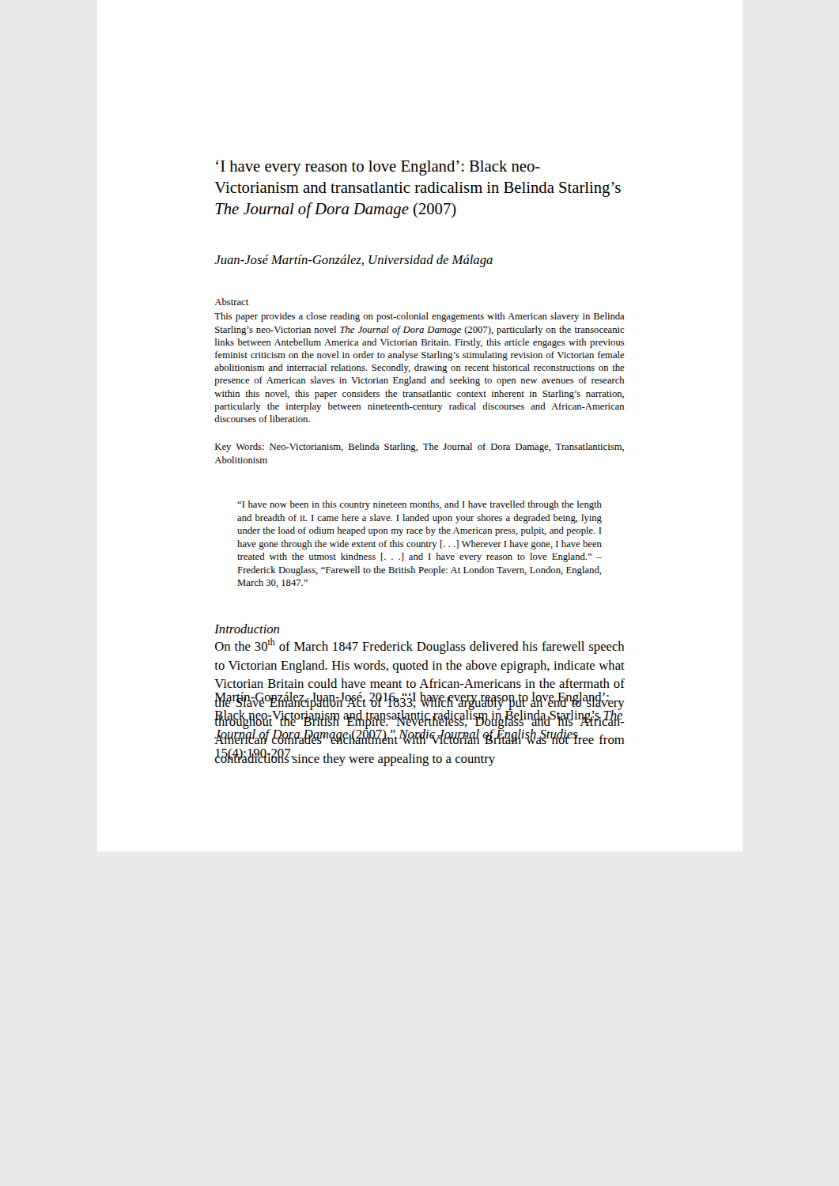‘I have every reason to love England’: Black neo-Victorianism and transatlantic radicalism in Belinda Starling’s The Journal of Dora Damage (2007)
Juan-José Martín-González, Universidad de Málaga
Abstract
This paper provides a close reading on post-colonial engagements with American slavery in Belinda Starling’s neo-Victorian novel The Journal of Dora Damage (2007), particularly on the transoceanic links between Antebellum America and Victorian Britain. Firstly, this article engages with previous feminist criticism on the novel in order to analyse Starling’s stimulating revision of Victorian female abolitionism and interracial relations. Secondly, drawing on recent historical reconstructions on the presence of American slaves in Victorian England and seeking to open new avenues of research within this novel, this paper considers the transatlantic context inherent in Starling’s narration, particularly the interplay between nineteenth-century radical discourses and African-American discourses of liberation.
Key Words: Neo-Victorianism, Belinda Starling, The Journal of Dora Damage, Transatlanticism, Abolitionism
“I have now been in this country nineteen months, and I have travelled through the length and breadth of it. I came here a slave. I landed upon your shores a degraded being, lying under the load of odium heaped upon my race by the American press, pulpit, and people. I have gone through the wide extent of this country [. . .] Wherever I have gone, I have been treated with the utmost kindness [. . .] and I have every reason to love England.” – Frederick Douglass, “Farewell to the British People: At London Tavern, London, England, March 30, 1847.”
Introduction
On the 30th of March 1847 Frederick Douglass delivered his farewell speech to Victorian England. His words, quoted in the above epigraph, indicate what Victorian Britain could have meant to African-Americans in the aftermath of the Slave Emancipation Act of 1833, which arguably put an end to slavery throughout the British Empire. Nevertheless, Douglass and his African-American comrades’ enchantment with Victorian Britain was not free from contradictions since they were appealing to a country
Martín-González, Juan-José. 2016. “‘I have every reason to love England’: Black neo-Victorianism and transatlantic radicalism in Belinda Starling’s The Journal of Dora Damage (2007).” Nordic Journal of English Studies 15(4):190-207.